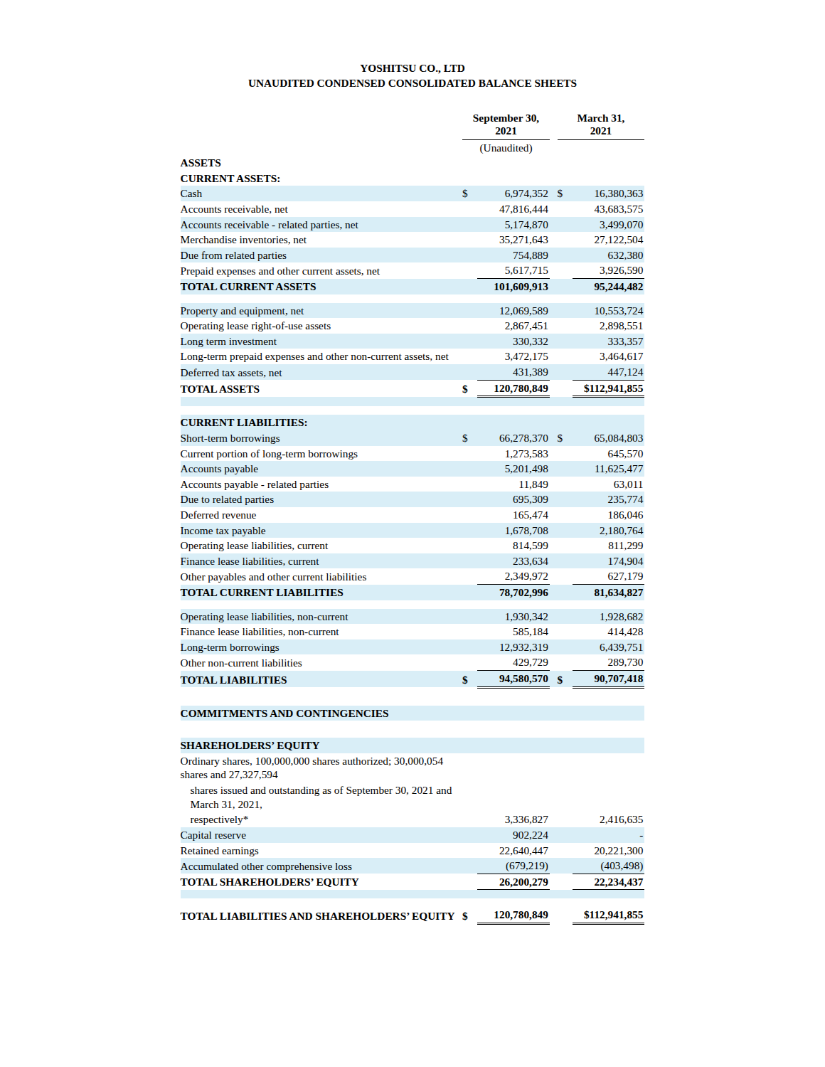YOSHITSU CO., LTD
UNAUDITED CONDENSED CONSOLIDATED BALANCE SHEETS
| | September 30, 2021 | | March 31, 2021 |
| | (Unaudited) | | |
| ASSETS | | | | | |
| CURRENT ASSETS: | | | | | |
| Cash | $ | 6,974,352 | | $ | 16,380,363 |
| Accounts receivable, net | | 47,816,444 | | | 43,683,575 |
| Accounts receivable - related parties, net | | 5,174,870 | | | 3,499,070 |
| Merchandise inventories, net | | 35,271,643 | | | 27,122,504 |
| Due from related parties | | 754,889 | | | 632,380 |
| Prepaid expenses and other current assets, net | | 5,617,715 | | | 3,926,590 |
| TOTAL CURRENT ASSETS | | 101,609,913 | | | 95,244,482 |
| Property and equipment, net | | 12,069,589 | | | 10,553,724 |
| Operating lease right-of-use assets | | 2,867,451 | | | 2,898,551 |
| Long term investment | | 330,332 | | | 333,357 |
| Long-term prepaid expenses and other non-current assets, net | | 3,472,175 | | | 3,464,617 |
| Deferred tax assets, net | | 431,389 | | | 447,124 |
| TOTAL ASSETS | $ | 120,780,849 | | | $112,941,855 |
| CURRENT LIABILITIES: | | | | | |
| Short-term borrowings | $ | 66,278,370 | | $ | 65,084,803 |
| Current portion of long-term borrowings | | 1,273,583 | | | 645,570 |
| Accounts payable | | 5,201,498 | | | 11,625,477 |
| Accounts payable - related parties | | 11,849 | | | 63,011 |
| Due to related parties | | 695,309 | | | 235,774 |
| Deferred revenue | | 165,474 | | | 186,046 |
| Income tax payable | | 1,678,708 | | | 2,180,764 |
| Operating lease liabilities, current | | 814,599 | | | 811,299 |
| Finance lease liabilities, current | | 233,634 | | | 174,904 |
| Other payables and other current liabilities | | 2,349,972 | | | 627,179 |
| TOTAL CURRENT LIABILITIES | | 78,702,996 | | | 81,634,827 |
| Operating lease liabilities, non-current | | 1,930,342 | | | 1,928,682 |
| Finance lease liabilities, non-current | | 585,184 | | | 414,428 |
| Long-term borrowings | | 12,932,319 | | | 6,439,751 |
| Other non-current liabilities | | 429,729 | | | 289,730 |
| TOTAL LIABILITIES | $ | 94,580,570 | | $ | 90,707,418 |
| COMMITMENTS AND CONTINGENCIES | | | | | |
| SHAREHOLDERS’ EQUITY | | | | | |
| Ordinary shares, 100,000,000 shares authorized; 30,000,054 shares and 27,327,594 | | | | | |
| shares issued and outstanding as of September 30, 2021 and March 31, 2021, | | | | | |
| respectively* | | 3,336,827 | | | 2,416,635 |
| Capital reserve | | 902,224 | | | - |
| Retained earnings | | 22,640,447 | | | 20,221,300 |
| Accumulated other comprehensive loss | | (679,219) | | | (403,498) |
| TOTAL SHAREHOLDERS’ EQUITY | | 26,200,279 | | | 22,234,437 |
| TOTAL LIABILITIES AND SHAREHOLDERS’ EQUITY | $ | 120,780,849 | | | $112,941,855 |